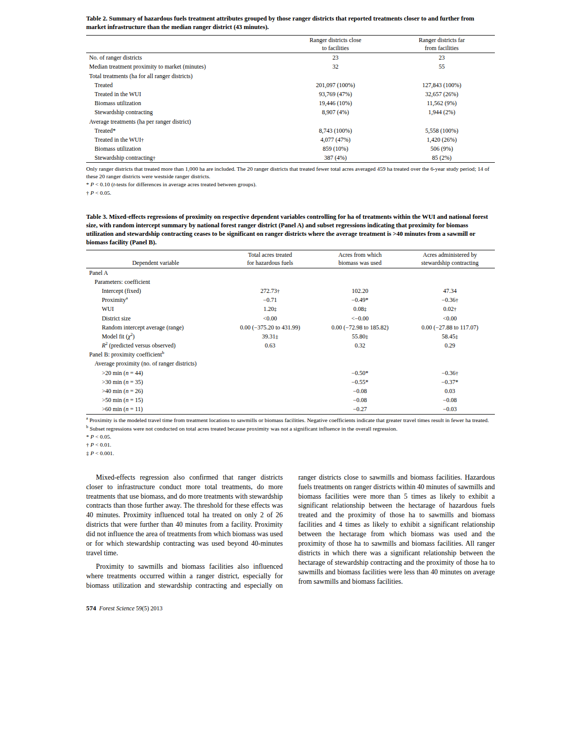Table 2. Summary of hazardous fuels treatment attributes grouped by those ranger districts that reported treatments closer to and further from market infrastructure than the median ranger district (43 minutes).
| | Ranger districts close to facilities | Ranger districts far from facilities |
| --- | --- | --- |
| No. of ranger districts | 23 | 23 |
| Median treatment proximity to market (minutes) | 32 | 55 |
| Total treatments (ha for all ranger districts) | | |
| Treated | 201,097 (100%) | 127,843 (100%) |
| Treated in the WUI | 93,769 (47%) | 32,657 (26%) |
| Biomass utilization | 19,446 (10%) | 11,562 (9%) |
| Stewardship contracting | 8,907 (4%) | 1,944 (2%) |
| Average treatments (ha per ranger district) | | |
| Treated* | 8,743 (100%) | 5,558 (100%) |
| Treated in the WUI † | 4,077 (47%) | 1,420 (26%) |
| Biomass utilization | 859 (10%) | 506 (9%) |
| Stewardship contracting † | 387 (4%) | 85 (2%) |
Only ranger districts that treated more than 1,000 ha are included. The 20 ranger districts that treated fewer total acres averaged 459 ha treated over the 6-year study period; 14 of these 20 ranger districts were westside ranger districts.
* P < 0.10 (t-tests for differences in average acres treated between groups).
† P < 0.05.
Table 3. Mixed-effects regressions of proximity on respective dependent variables controlling for ha of treatments within the WUI and national forest size, with random intercept summary by national forest ranger district (Panel A) and subset regressions indicating that proximity for biomass utilization and stewardship contracting ceases to be significant on ranger districts where the average treatment is >40 minutes from a sawmill or biomass facility (Panel B).
| Dependent variable | Total acres treated for hazardous fuels | Acres from which biomass was used | Acres administered by stewardship contracting |
| --- | --- | --- | --- |
| Panel A | | | |
| Parameters: coefficient | | | |
| Intercept (fixed) | 272.73 † | 102.20 | 47.34 |
| Proximity a | −0.71 | −0.49* | −0.36 † |
| WUI | 1.20 ‡ | 0.08 ‡ | 0.02 † |
| District size | <0.00 | <−0.00 | <0.00 |
| Random intercept average (range) | 0.00 (−375.20 to 431.99) | 0.00 (−72.98 to 185.82) | 0.00 (−27.88 to 117.07) |
| Model fit ( χ 2 ) | 39.31 ‡ | 55.80 ‡ | 58.45 ‡ |
| R 2 (predicted versus observed) | 0.63 | 0.32 | 0.29 |
| Panel B: proximity coefficient b | | | |
| Average proximity (no. of ranger districts) | | | |
| >20 min ( n = 44) | | −0.50* | −0.36 † |
| >30 min ( n = 35) | | −0.55* | −0.37* |
| >40 min ( n = 26) | | −0.08 | 0.03 |
| >50 min ( n = 15) | | −0.08 | −0.08 |
| >60 min ( n = 11) | | −0.27 | −0.03 |
a Proximity is the modeled travel time from treatment locations to sawmills or biomass facilities. Negative coefficients indicate that greater travel times result in fewer ha treated.
b Subset regressions were not conducted on total acres treated because proximity was not a significant influence in the overall regression.
* P < 0.05.
† P < 0.01.
‡ P < 0.001.
Mixed-effects regression also confirmed that ranger districts closer to infrastructure conduct more total treatments, do more treatments that use biomass, and do more treatments with stewardship contracts than those further away. The threshold for these effects was 40 minutes. Proximity influenced total ha treated on only 2 of 26 districts that were further than 40 minutes from a facility. Proximity did not influence the area of treatments from which biomass was used or for which stewardship contracting was used beyond 40-minutes travel time.
Proximity to sawmills and biomass facilities also influenced where treatments occurred within a ranger district, especially for biomass utilization and stewardship contracting and especially on ranger districts close to sawmills and biomass facilities. Hazardous fuels treatments on ranger districts within 40 minutes of sawmills and biomass facilities were more than 5 times as likely to exhibit a significant relationship between the hectarage of hazardous fuels treated and the proximity of those ha to sawmills and biomass facilities and 4 times as likely to exhibit a significant relationship between the hectarage from which biomass was used and the proximity of those ha to sawmills and biomass facilities. All ranger districts in which there was a significant relationship between the hectarage of stewardship contracting and the proximity of those ha to sawmills and biomass facilities were less than 40 minutes on average from sawmills and biomass facilities.
574 Forest Science 59(5) 2013